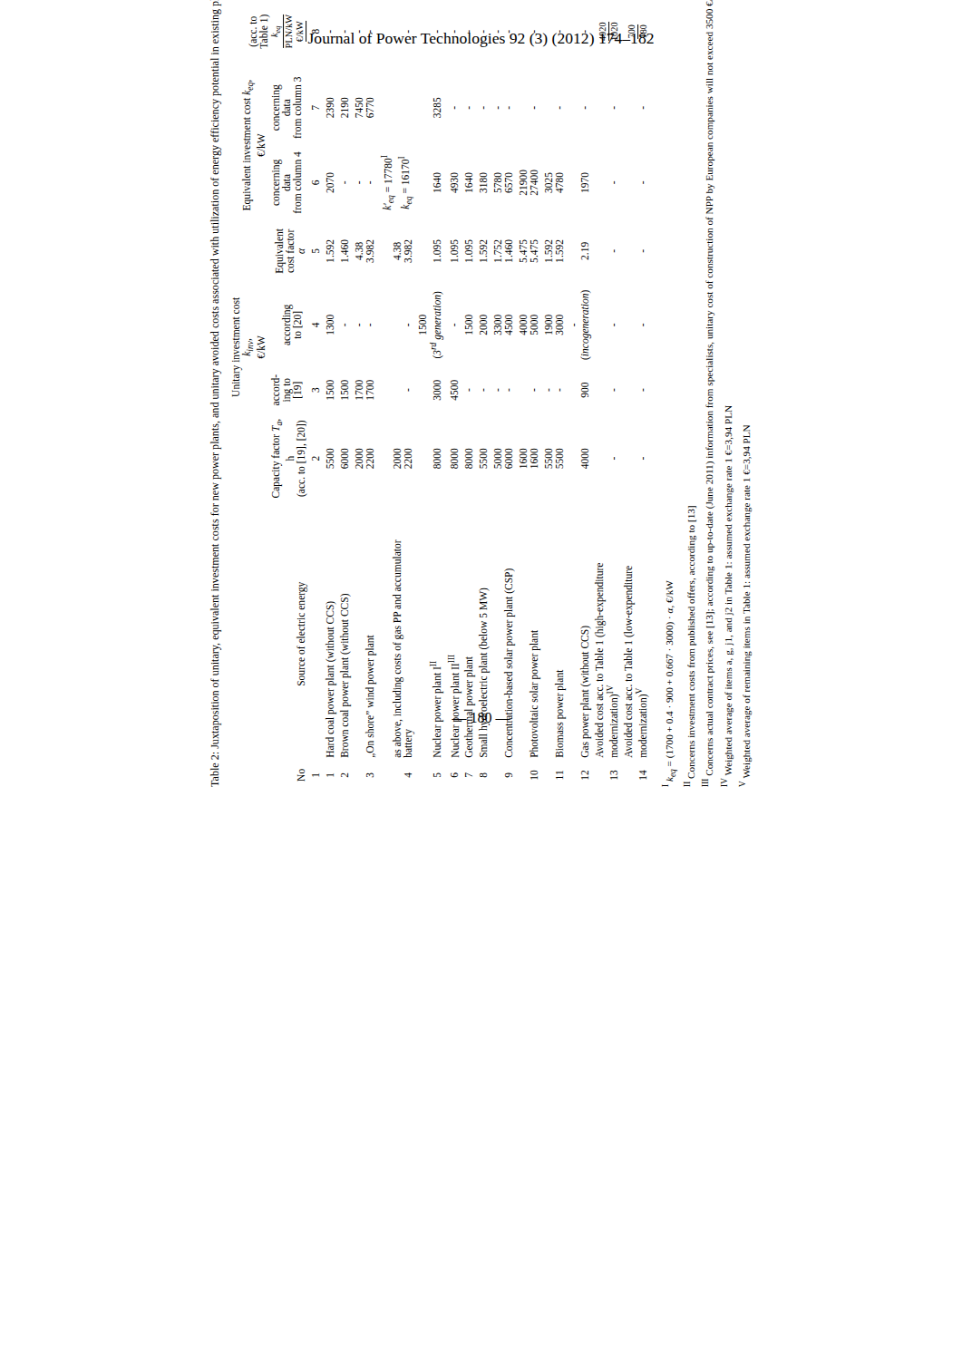Journal of Power Technologies 92 (3) (2012) 174–182
Table 2: Juxtaposition of unitary, equivalent investment costs for new power plants, and unitary avoided costs associated with utilization of energy efficiency potential in existing plants
| No | Source of electric energy | Capacity factor T a , h (acc. to [19], [20]) | Unitary investment cost k inv , €/kW | Equivalent cost factor α | Equivalent investment cost k eq , €/kW | (acc. to Table 1) k eq PLN/kW €/kW |
| --- | --- | --- | --- | --- | --- | --- |
| accord- ing to [19] | according to [20] | concerning data from column 4 | concerning data from column 3 |
| 1 | | 2 | 3 | 4 | 5 | 6 | 7 | 8 |
| 1 | Hard coal power plant (without CCS) | 5500 | 1500 | 1300 | 1.592 | 2070 | 2390 | - |
| 2 | Brown coal power plant (without CCS) | 6000 | 1500 | - | 1.460 | - | 2190 | - |
| 3 | „On shore” wind power plant | 2000 2200 | 1700 1700 | - - | 4.38 3.982 | - - | 7450 6770 | - - |
| 4 | as above, including costs of gas PP and accumulator battery | 2000 2200 | - | - | 4.38 3.982 | k' eq = 17780 I k eq = 16170 I | | - |
| 5 | Nuclear power plant I II | 8000 | 3000 | 1500 ( 3 rd generation ) | 1.095 | 1640 | 3285 | - |
| 6 | Nuclear power plant II III | 8000 | 4500 | - | 1.095 | 4930 | - | - |
| 7 | Geothermal power plant | 8000 | - | 1500 | 1.095 | 1640 | - | - |
| 8 | Small hydroelectric plant (below 5 MW) | 5500 | - | 2000 | 1.592 | 3180 | - | - |
| 9 | Concentration-based solar power plant (CSP) | 5000 6000 | - - | 3300 4500 | 1.752 1.460 | 5780 6570 | - - | - - |
| 10 | Photovoltaic solar power plant | 1600 1600 | - | 4000 5000 | 5.475 5.475 | 21900 27400 | - | - |
| 11 | Biomass power plant | 5500 5500 | - - | 1900 3000 | 1.592 1.592 | 3025 4780 | - | - |
| 12 | Gas power plant (without CCS) | 4000 | 900 | - ( incogeneration ) | 2.19 | 1970 | - | - |
| 13 | Avoided cost acc. to Table 1 (high-expenditure modernization) IV | - | - | - | - | - | - | 4020 1020 |
| 14 | Avoided cost acc. to Table 1 (low-expenditure modernization) V | - | - | - | - | - | - | 700 180 |
I keq = (1700 + 0.4 · 900 + 0.667 · 3000) · α, €/kW
II Concerns investment costs from published offers, according to [13]
III Concerns actual contract prices, see [13]; according to up-to-date (June 2011) information from specialists, unitary cost of construction of NPP by European companies will not exceed 3500 €/kW
IV Weighted average of items a, g, j1, and j2 in Table 1: assumed exchange rate 1 €=3,94 PLN
V Weighted average of remaining items in Table 1: assumed exchange rate 1 €=3,94 PLN
— 180 —